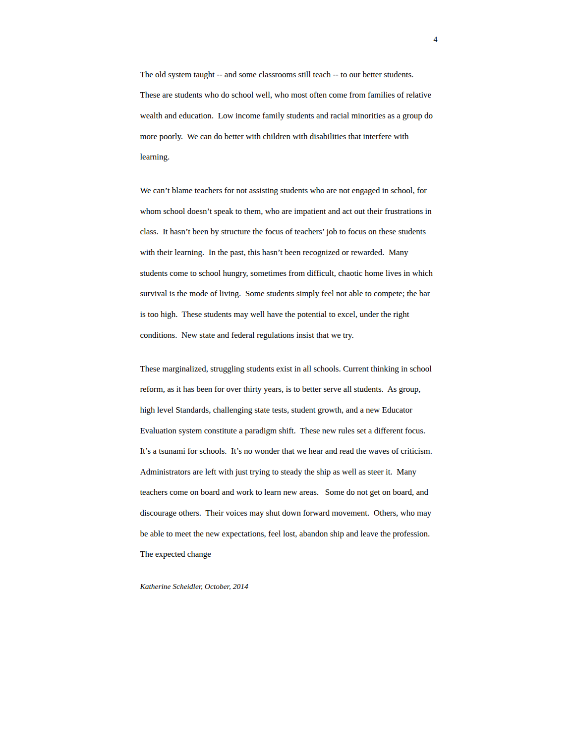4
The old system taught -- and some classrooms still teach -- to our better students. These are students who do school well, who most often come from families of relative wealth and education. Low income family students and racial minorities as a group do more poorly. We can do better with children with disabilities that interfere with learning.
We can’t blame teachers for not assisting students who are not engaged in school, for whom school doesn’t speak to them, who are impatient and act out their frustrations in class. It hasn’t been by structure the focus of teachers’ job to focus on these students with their learning. In the past, this hasn’t been recognized or rewarded. Many students come to school hungry, sometimes from difficult, chaotic home lives in which survival is the mode of living. Some students simply feel not able to compete; the bar is too high. These students may well have the potential to excel, under the right conditions. New state and federal regulations insist that we try.
These marginalized, struggling students exist in all schools. Current thinking in school reform, as it has been for over thirty years, is to better serve all students. As group, high level Standards, challenging state tests, student growth, and a new Educator Evaluation system constitute a paradigm shift. These new rules set a different focus. It’s a tsunami for schools. It’s no wonder that we hear and read the waves of criticism. Administrators are left with just trying to steady the ship as well as steer it. Many teachers come on board and work to learn new areas. Some do not get on board, and discourage others. Their voices may shut down forward movement. Others, who may be able to meet the new expectations, feel lost, abandon ship and leave the profession. The expected change
Katherine Scheidler, October, 2014